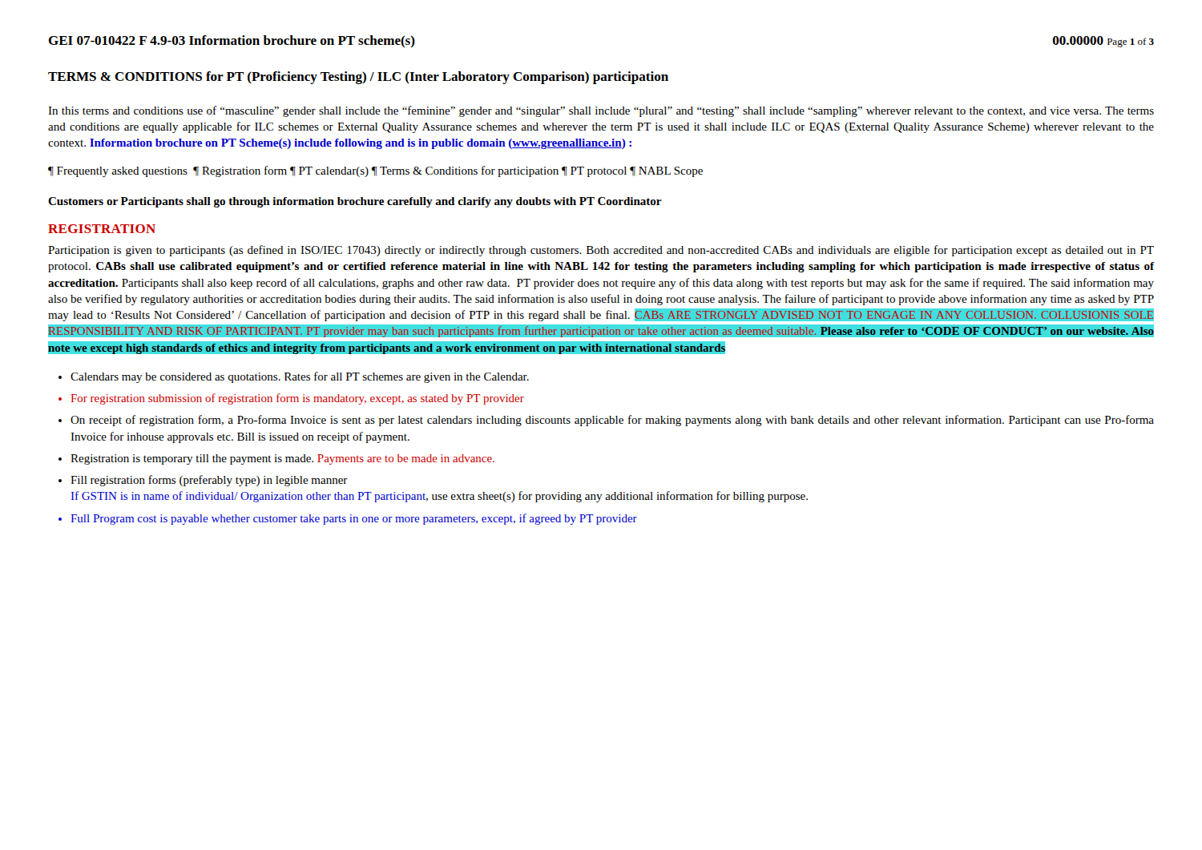GEI 07-010422 F 4.9-03 Information brochure on PT scheme(s) 00.00000 Page 1 of 3
TERMS & CONDITIONS for PT (Proficiency Testing) / ILC (Inter Laboratory Comparison) participation
In this terms and conditions use of “masculine” gender shall include the “feminine” gender and “singular” shall include “plural” and “testing” shall include “sampling” wherever relevant to the context, and vice versa. The terms and conditions are equally applicable for ILC schemes or External Quality Assurance schemes and wherever the term PT is used it shall include ILC or EQAS (External Quality Assurance Scheme) wherever relevant to the context. Information brochure on PT Scheme(s) include following and is in public domain (www.greenalliance.in) :
¶ Frequently asked questions ¶ Registration form ¶ PT calendar(s) ¶ Terms & Conditions for participation ¶ PT protocol ¶ NABL Scope
Customers or Participants shall go through information brochure carefully and clarify any doubts with PT Coordinator
REGISTRATION
Participation is given to participants (as defined in ISO/IEC 17043) directly or indirectly through customers. Both accredited and non-accredited CABs and individuals are eligible for participation except as detailed out in PT protocol. CABs shall use calibrated equipment’s and or certified reference material in line with NABL 142 for testing the parameters including sampling for which participation is made irrespective of status of accreditation. Participants shall also keep record of all calculations, graphs and other raw data. PT provider does not require any of this data along with test reports but may ask for the same if required. The said information may also be verified by regulatory authorities or accreditation bodies during their audits. The said information is also useful in doing root cause analysis. The failure of participant to provide above information any time as asked by PTP may lead to ‘Results Not Considered’ / Cancellation of participation and decision of PTP in this regard shall be final. CABs ARE STRONGLY ADVISED NOT TO ENGAGE IN ANY COLLUSION. COLLUSIONIS SOLE RESPONSIBILITY AND RISK OF PARTICIPANT. PT provider may ban such participants from further participation or take other action as deemed suitable. Please also refer to ‘CODE OF CONDUCT’ on our website. Also note we except high standards of ethics and integrity from participants and a work environment on par with international standards
Calendars may be considered as quotations. Rates for all PT schemes are given in the Calendar.
For registration submission of registration form is mandatory, except, as stated by PT provider
On receipt of registration form, a Pro-forma Invoice is sent as per latest calendars including discounts applicable for making payments along with bank details and other relevant information. Participant can use Pro-forma Invoice for inhouse approvals etc. Bill is issued on receipt of payment.
Registration is temporary till the payment is made. Payments are to be made in advance.
Fill registration forms (preferably type) in legible manner
If GSTIN is in name of individual/ Organization other than PT participant, use extra sheet(s) for providing any additional information for billing purpose.
Full Program cost is payable whether customer take parts in one or more parameters, except, if agreed by PT provider